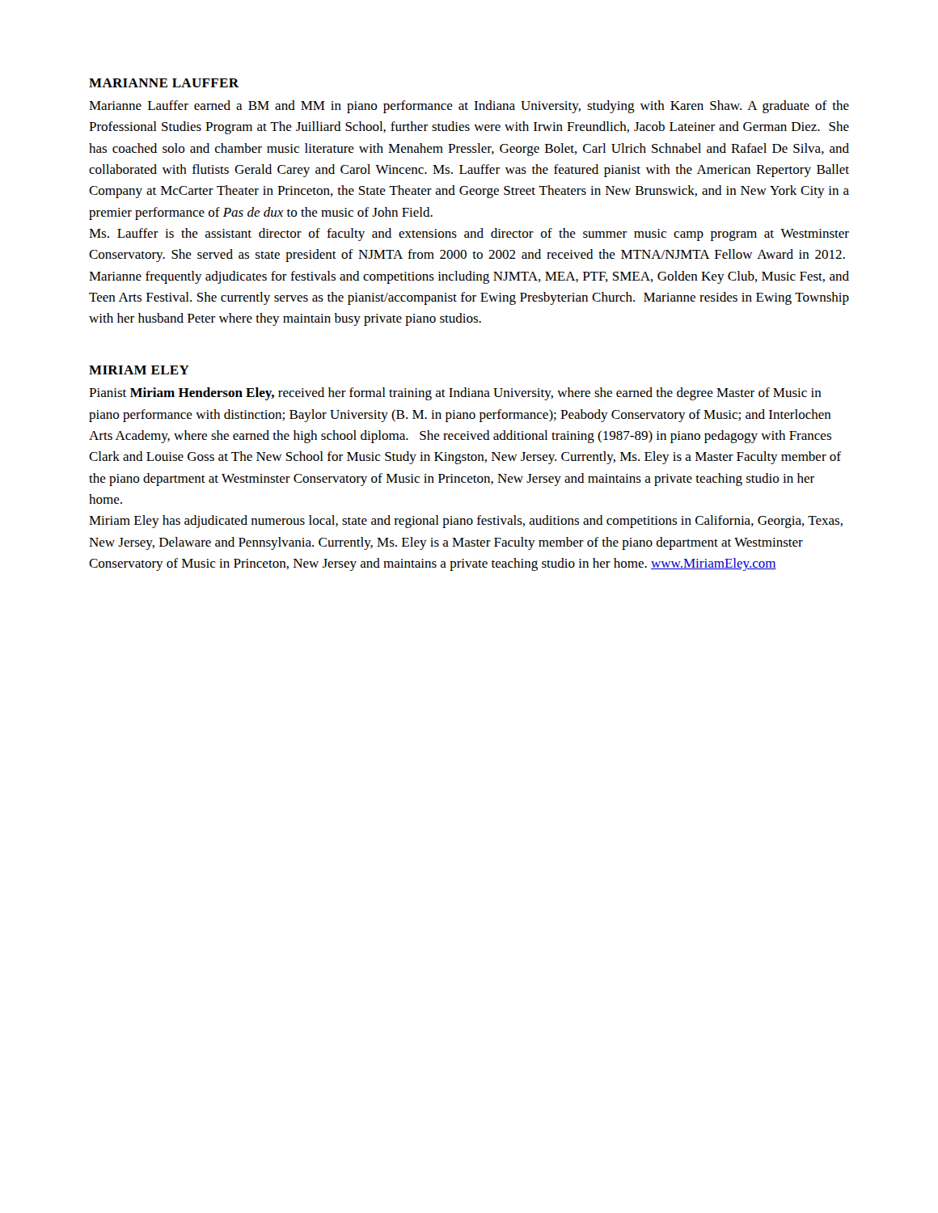MARIANNE LAUFFER
Marianne Lauffer earned a BM and MM in piano performance at Indiana University, studying with Karen Shaw. A graduate of the Professional Studies Program at The Juilliard School, further studies were with Irwin Freundlich, Jacob Lateiner and German Diez. She has coached solo and chamber music literature with Menahem Pressler, George Bolet, Carl Ulrich Schnabel and Rafael De Silva, and collaborated with flutists Gerald Carey and Carol Wincenc. Ms. Lauffer was the featured pianist with the American Repertory Ballet Company at McCarter Theater in Princeton, the State Theater and George Street Theaters in New Brunswick, and in New York City in a premier performance of Pas de dux to the music of John Field.
Ms. Lauffer is the assistant director of faculty and extensions and director of the summer music camp program at Westminster Conservatory. She served as state president of NJMTA from 2000 to 2002 and received the MTNA/NJMTA Fellow Award in 2012. Marianne frequently adjudicates for festivals and competitions including NJMTA, MEA, PTF, SMEA, Golden Key Club, Music Fest, and Teen Arts Festival. She currently serves as the pianist/accompanist for Ewing Presbyterian Church. Marianne resides in Ewing Township with her husband Peter where they maintain busy private piano studios.
MIRIAM ELEY
Pianist Miriam Henderson Eley, received her formal training at Indiana University, where she earned the degree Master of Music in piano performance with distinction; Baylor University (B. M. in piano performance); Peabody Conservatory of Music; and Interlochen Arts Academy, where she earned the high school diploma. She received additional training (1987-89) in piano pedagogy with Frances Clark and Louise Goss at The New School for Music Study in Kingston, New Jersey. Currently, Ms. Eley is a Master Faculty member of the piano department at Westminster Conservatory of Music in Princeton, New Jersey and maintains a private teaching studio in her home.
Miriam Eley has adjudicated numerous local, state and regional piano festivals, auditions and competitions in California, Georgia, Texas, New Jersey, Delaware and Pennsylvania. Currently, Ms. Eley is a Master Faculty member of the piano department at Westminster Conservatory of Music in Princeton, New Jersey and maintains a private teaching studio in her home. www.MiriamEley.com